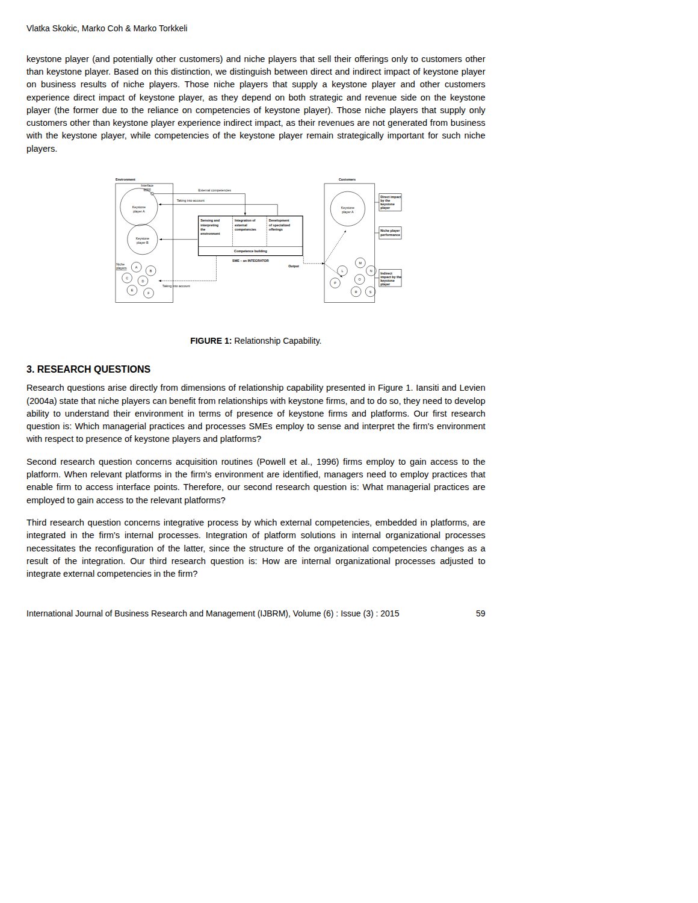Vlatka Skokic, Marko Coh & Marko Torkkeli
keystone player (and potentially other customers) and niche players that sell their offerings only to customers other than keystone player. Based on this distinction, we distinguish between direct and indirect impact of keystone player on business results of niche players. Those niche players that supply a keystone player and other customers experience direct impact of keystone player, as they depend on both strategic and revenue side on the keystone player (the former due to the reliance on competencies of keystone player). Those niche players that supply only customers other than keystone player experience indirect impact, as their revenues are not generated from business with the keystone player, while competencies of the keystone player remain strategically important for such niche players.
Environment Keystone player A Interface point Keystone player B Niche players A B C D E F Sensing and interpreting the environment Integration of external competencies Development of specialized offerings Competence building SME – an INTEGRATOR External competencies Taking into account Taking into account Output Customers Keystone player A M L N O P R S Direct impact by the keystone player Niche player performance Indirect impact by the keystone player
FIGURE 1: Relationship Capability.
3. RESEARCH QUESTIONS
Research questions arise directly from dimensions of relationship capability presented in Figure 1. Iansiti and Levien (2004a) state that niche players can benefit from relationships with keystone firms, and to do so, they need to develop ability to understand their environment in terms of presence of keystone firms and platforms. Our first research question is: Which managerial practices and processes SMEs employ to sense and interpret the firm's environment with respect to presence of keystone players and platforms?
Second research question concerns acquisition routines (Powell et al., 1996) firms employ to gain access to the platform. When relevant platforms in the firm's environment are identified, managers need to employ practices that enable firm to access interface points. Therefore, our second research question is: What managerial practices are employed to gain access to the relevant platforms?
Third research question concerns integrative process by which external competencies, embedded in platforms, are integrated in the firm's internal processes. Integration of platform solutions in internal organizational processes necessitates the reconfiguration of the latter, since the structure of the organizational competencies changes as a result of the integration. Our third research question is: How are internal organizational processes adjusted to integrate external competencies in the firm?
International Journal of Business Research and Management (IJBRM), Volume (6) : Issue (3) : 2015 59